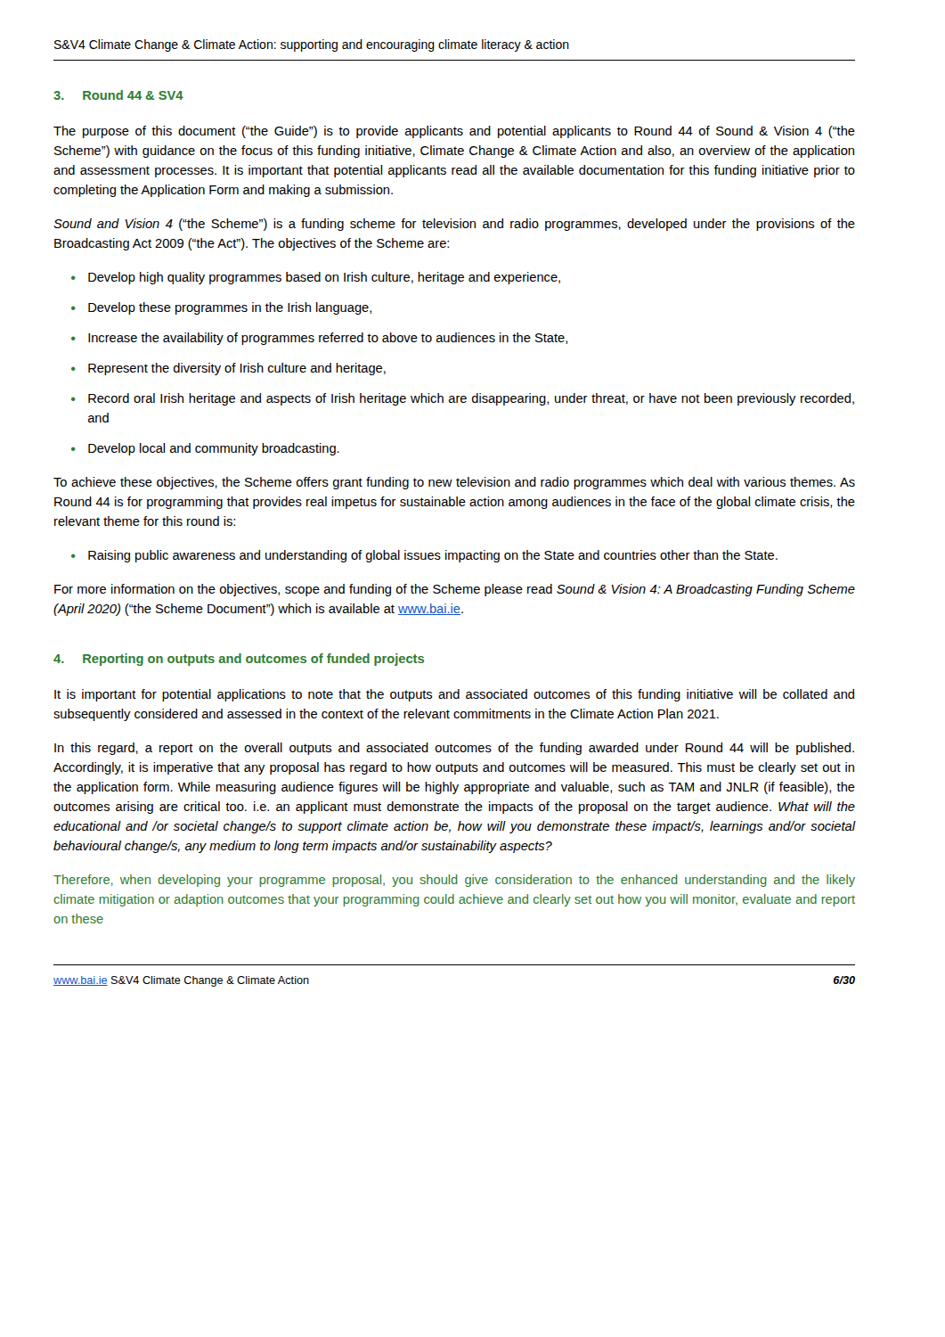S&V4 Climate Change & Climate Action: supporting and encouraging climate literacy & action
3. Round 44 & SV4
The purpose of this document (“the Guide”) is to provide applicants and potential applicants to Round 44 of Sound & Vision 4 (“the Scheme”) with guidance on the focus of this funding initiative, Climate Change & Climate Action and also, an overview of the application and assessment processes. It is important that potential applicants read all the available documentation for this funding initiative prior to completing the Application Form and making a submission.
Sound and Vision 4 (“the Scheme”) is a funding scheme for television and radio programmes, developed under the provisions of the Broadcasting Act 2009 (“the Act”). The objectives of the Scheme are:
Develop high quality programmes based on Irish culture, heritage and experience,
Develop these programmes in the Irish language,
Increase the availability of programmes referred to above to audiences in the State,
Represent the diversity of Irish culture and heritage,
Record oral Irish heritage and aspects of Irish heritage which are disappearing, under threat, or have not been previously recorded, and
Develop local and community broadcasting.
To achieve these objectives, the Scheme offers grant funding to new television and radio programmes which deal with various themes. As Round 44 is for programming that provides real impetus for sustainable action among audiences in the face of the global climate crisis, the relevant theme for this round is:
Raising public awareness and understanding of global issues impacting on the State and countries other than the State.
For more information on the objectives, scope and funding of the Scheme please read Sound & Vision 4: A Broadcasting Funding Scheme (April 2020) (“the Scheme Document”) which is available at www.bai.ie.
4. Reporting on outputs and outcomes of funded projects
It is important for potential applications to note that the outputs and associated outcomes of this funding initiative will be collated and subsequently considered and assessed in the context of the relevant commitments in the Climate Action Plan 2021.
In this regard, a report on the overall outputs and associated outcomes of the funding awarded under Round 44 will be published. Accordingly, it is imperative that any proposal has regard to how outputs and outcomes will be measured. This must be clearly set out in the application form. While measuring audience figures will be highly appropriate and valuable, such as TAM and JNLR (if feasible), the outcomes arising are critical too. i.e. an applicant must demonstrate the impacts of the proposal on the target audience. What will the educational and /or societal change/s to support climate action be, how will you demonstrate these impact/s, learnings and/or societal behavioural change/s, any medium to long term impacts and/or sustainability aspects?
Therefore, when developing your programme proposal, you should give consideration to the enhanced understanding and the likely climate mitigation or adaption outcomes that your programming could achieve and clearly set out how you will monitor, evaluate and report on these
www.bai.ie S&V4 Climate Change & Climate Action
6/30